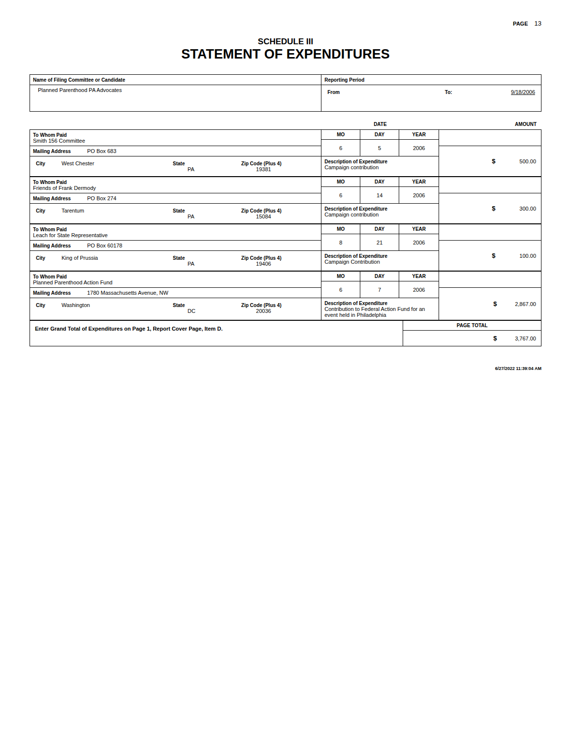PAGE 13
SCHEDULE III
STATEMENT OF EXPENDITURES
| Name of Filing Committee or Candidate | Reporting Period |
| Planned Parenthood PA Advocates | / From / / To: / 9/18/2006 / |
| | DATE | AMOUNT |
| To Whom Paid Smith 156 Committee | MO | DAY | YEAR | |
| 6 | 5 | 2006 |
| Mailing Address PO Box 683 | $ 500.00 |
| / City West Chester / State PA / Zip Code (Plus 4) 19381 / | Description of Expenditure Campaign contribution |
| To Whom Paid Friends of Frank Dermody | MO | DAY | YEAR | |
| 6 | 14 | 2006 |
| Mailing Address PO Box 274 | $ 300.00 |
| / City Tarentum / State PA / Zip Code (Plus 4) 15084 / | Description of Expenditure Campaign contribution |
| To Whom Paid Leach for State Representative | MO | DAY | YEAR | |
| 8 | 21 | 2006 |
| Mailing Address PO Box 60178 | $ 100.00 |
| / City King of Prussia / State PA / Zip Code (Plus 4) 19406 / | Description of Expenditure Campaign Contribution |
| To Whom Paid Planned Parenthood Action Fund | MO | DAY | YEAR | |
| 6 | 7 | 2006 |
| Mailing Address 1780 Massachusetts Avenue, NW | $ 2,867.00 |
| / City Washington / State DC / Zip Code (Plus 4) 20036 / | Description of Expenditure Contribution to Federal Action Fund for an event held in Philadelphia |
| Enter Grand Total of Expenditures on Page 1, Report Cover Page, Item D. | PAGE TOTAL |
| $ 3,767.00 |
6/27/2022 11:39:04 AM